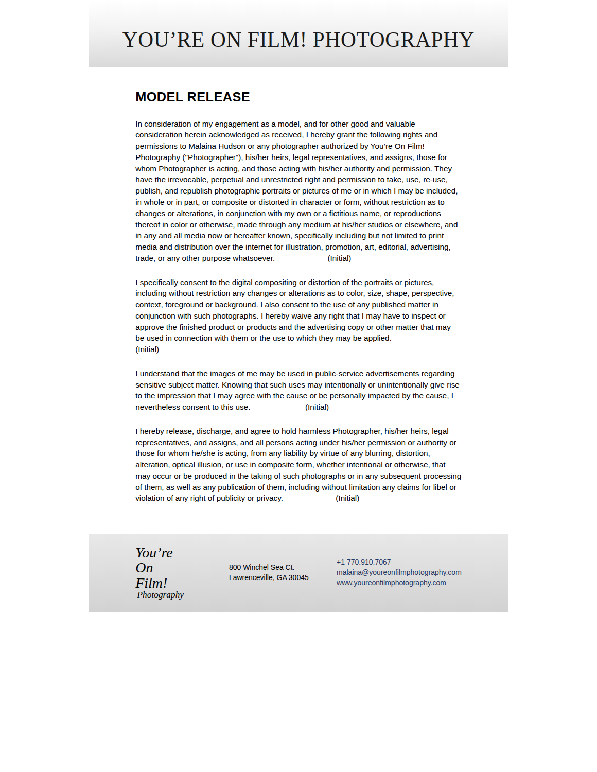YOU’RE ON FILM! PHOTOGRAPHY
MODEL RELEASE
In consideration of my engagement as a model, and for other good and valuable consideration herein acknowledged as received, I hereby grant the following rights and permissions to Malaina Hudson or any photographer authorized by You’re On Film! Photography ("Photographer"), his/her heirs, legal representatives, and assigns, those for whom Photographer is acting, and those acting with his/her authority and permission. They have the irrevocable, perpetual and unrestricted right and permission to take, use, re-use, publish, and republish photographic portraits or pictures of me or in which I may be included, in whole or in part, or composite or distorted in character or form, without restriction as to changes or alterations, in conjunction with my own or a fictitious name, or reproductions thereof in color or otherwise, made through any medium at his/her studios or elsewhere, and in any and all media now or hereafter known, specifically including but not limited to print media and distribution over the internet for illustration, promotion, art, editorial, advertising, trade, or any other purpose whatsoever. ___________ (Initial)
I specifically consent to the digital compositing or distortion of the portraits or pictures, including without restriction any changes or alterations as to color, size, shape, perspective, context, foreground or background. I also consent to the use of any published matter in conjunction with such photographs. I hereby waive any right that I may have to inspect or approve the finished product or products and the advertising copy or other matter that may be used in connection with them or the use to which they may be applied. ____________ (Initial)
I understand that the images of me may be used in public-service advertisements regarding sensitive subject matter. Knowing that such uses may intentionally or unintentionally give rise to the impression that I may agree with the cause or be personally impacted by the cause, I nevertheless consent to this use. ___________ (Initial)
I hereby release, discharge, and agree to hold harmless Photographer, his/her heirs, legal representatives, and assigns, and all persons acting under his/her permission or authority or those for whom he/she is acting, from any liability by virtue of any blurring, distortion, alteration, optical illusion, or use in composite form, whether intentional or otherwise, that may occur or be produced in the taking of such photographs or in any subsequent processing of them, as well as any publication of them, including without limitation any claims for libel or violation of any right of publicity or privacy. ___________ (Initial)
You’re On Film! Photography
800 Winchel Sea Ct.
Lawrenceville, GA 30045
+1 770.910.7067
malaina@youreonfilmphotography.com
www.youreonfilmphotography.com